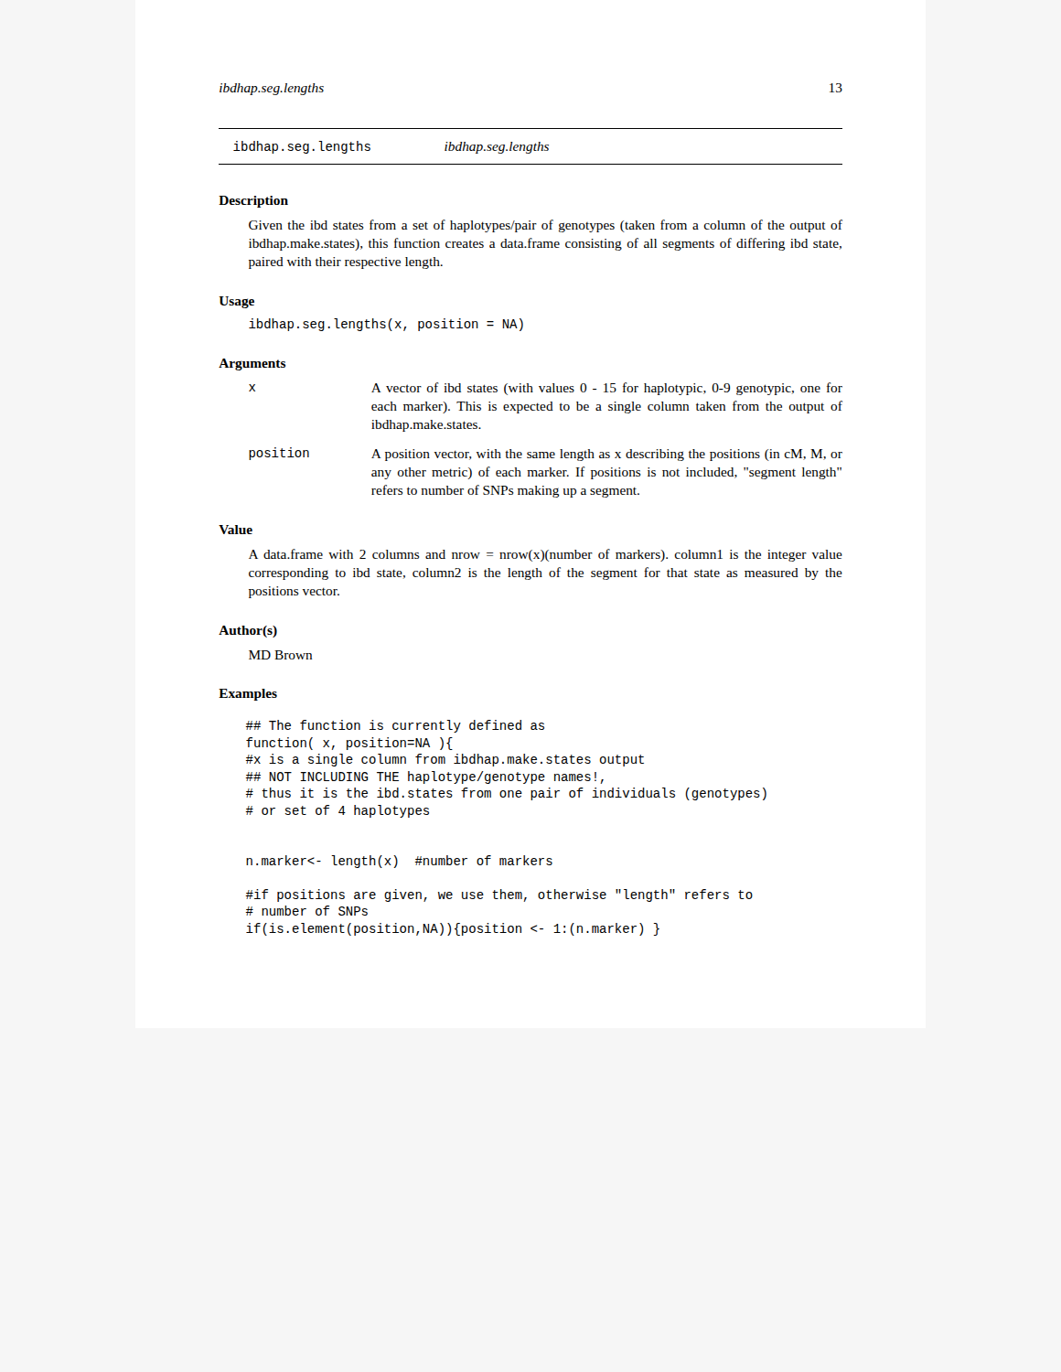ibdhap.seg.lengths 13
ibdhap.seg.lengths ibdhap.seg.lengths
Description
Given the ibd states from a set of haplotypes/pair of genotypes (taken from a column of the output of ibdhap.make.states), this function creates a data.frame consisting of all segments of differing ibd state, paired with their respective length.
Usage
ibdhap.seg.lengths(x, position = NA)
Arguments
x
A vector of ibd states (with values 0 - 15 for haplotypic, 0-9 genotypic, one for each marker). This is expected to be a single column taken from the output of ibdhap.make.states.
position
A position vector, with the same length as x describing the positions (in cM, M, or any other metric) of each marker. If positions is not included, "segment length" refers to number of SNPs making up a segment.
Value
A data.frame with 2 columns and nrow = nrow(x)(number of markers). column1 is the integer value corresponding to ibd state, column2 is the length of the segment for that state as measured by the positions vector.
Author(s)
MD Brown
Examples
## The function is currently defined as
function( x, position=NA ){
#x is a single column from ibdhap.make.states output
## NOT INCLUDING THE haplotype/genotype names!,
# thus it is the ibd.states from one pair of individuals (genotypes)
# or set of 4 haplotypes


n.marker<- length(x)  #number of markers

#if positions are given, we use them, otherwise "length" refers to
# number of SNPs
if(is.element(position,NA)){position <- 1:(n.marker) }